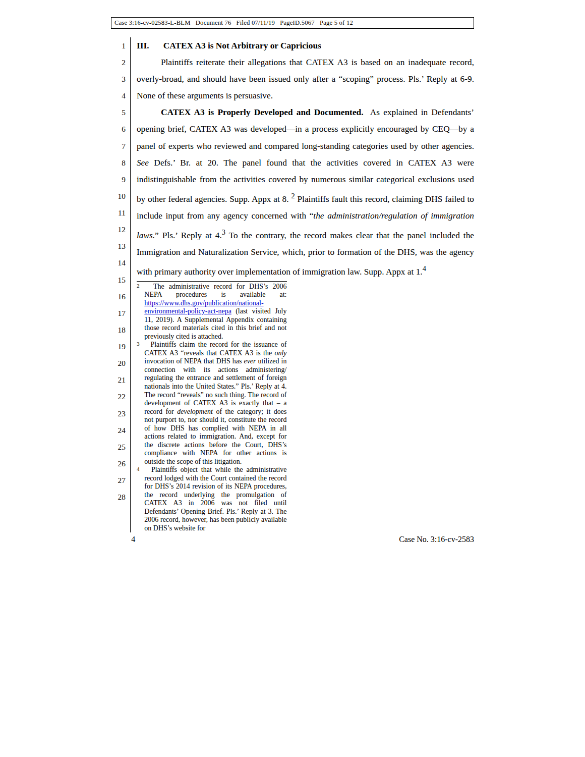Case 3:16-cv-02583-L-BLM Document 76 Filed 07/11/19 PageID.5067 Page 5 of 12
1
2
3
4
5
6
7
8
9
10
11
12
13
14
15
16
17
18
19
20
21
22
23
24
25
26
27
28
III. CATEX A3 is Not Arbitrary or Capricious
Plaintiffs reiterate their allegations that CATEX A3 is based on an inadequate record, overly-broad, and should have been issued only after a “scoping” process. Pls.’ Reply at 6-9. None of these arguments is persuasive.
CATEX A3 is Properly Developed and Documented. As explained in Defendants’ opening brief, CATEX A3 was developed—in a process explicitly encouraged by CEQ—by a panel of experts who reviewed and compared long-standing categories used by other agencies. See Defs.’ Br. at 20. The panel found that the activities covered in CATEX A3 were indistinguishable from the activities covered by numerous similar categorical exclusions used by other federal agencies. Supp. Appx at 8. 2 Plaintiffs fault this record, claiming DHS failed to include input from any agency concerned with “the administration/regulation of immigration laws.” Pls.’ Reply at 4.3 To the contrary, the record makes clear that the panel included the Immigration and Naturalization Service, which, prior to formation of the DHS, was the agency with primary authority over implementation of immigration law. Supp. Appx at 1.4
2 The administrative record for DHS’s 2006 NEPA procedures is available at: https://www.dhs.gov/publication/national-environmental-policy-act-nepa (last visited July 11, 2019). A Supplemental Appendix containing those record materials cited in this brief and not previously cited is attached.
3 Plaintiffs claim the record for the issuance of CATEX A3 “reveals that CATEX A3 is the only invocation of NEPA that DHS has ever utilized in connection with its actions administering/ regulating the entrance and settlement of foreign nationals into the United States.” Pls.’ Reply at 4. The record “reveals” no such thing. The record of development of CATEX A3 is exactly that – a record for development of the category; it does not purport to, nor should it, constitute the record of how DHS has complied with NEPA in all actions related to immigration. And, except for the discrete actions before the Court, DHS’s compliance with NEPA for other actions is outside the scope of this litigation.
4 Plaintiffs object that while the administrative record lodged with the Court contained the record for DHS’s 2014 revision of its NEPA procedures, the record underlying the promulgation of CATEX A3 in 2006 was not filed until Defendants’ Opening Brief. Pls.’ Reply at 3. The 2006 record, however, has been publicly available on DHS’s website for
4
Case No. 3:16-cv-2583